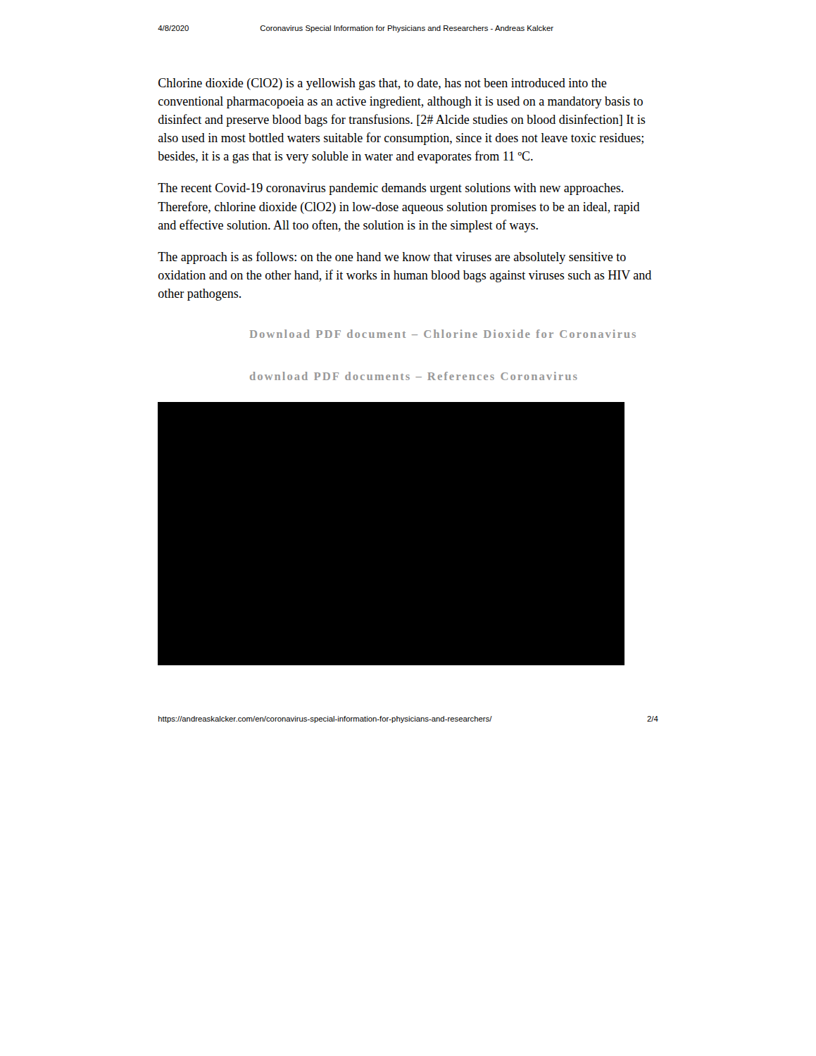4/8/2020 Coronavirus Special Information for Physicians and Researchers - Andreas Kalcker
Chlorine dioxide (ClO2) is a yellowish gas that, to date, has not been introduced into the conventional pharmacopoeia as an active ingredient, although it is used on a mandatory basis to disinfect and preserve blood bags for transfusions. [2# Alcide studies on blood disinfection] It is also used in most bottled waters suitable for consumption, since it does not leave toxic residues; besides, it is a gas that is very soluble in water and evaporates from 11 ºC.
The recent Covid-19 coronavirus pandemic demands urgent solutions with new approaches. Therefore, chlorine dioxide (ClO2) in low-dose aqueous solution promises to be an ideal, rapid and effective solution. All too often, the solution is in the simplest of ways.
The approach is as follows: on the one hand we know that viruses are absolutely sensitive to oxidation and on the other hand, if it works in human blood bags against viruses such as HIV and other pathogens.
Download PDF document – Chlorine Dioxide for Coronavirus download PDF documents – References Coronavirus
https://andreaskalcker.com/en/coronavirus-special-information-for-physicians-and-researchers/ 2/4